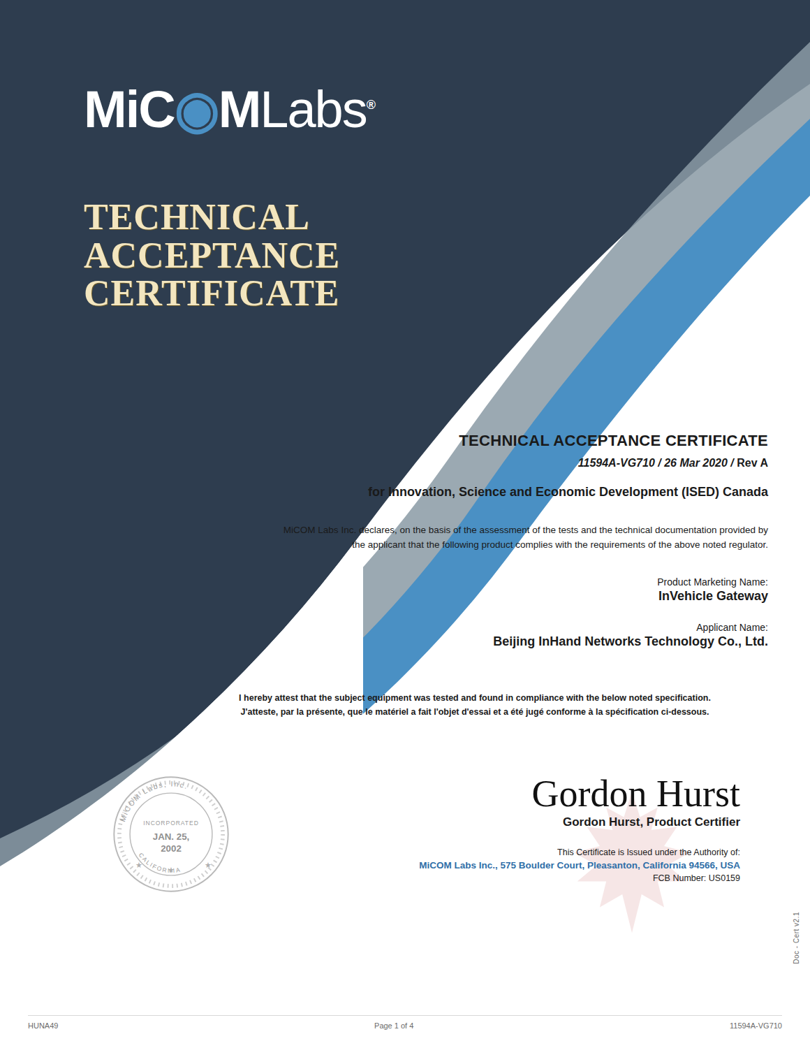MiC◉MLabs®
TECHNICAL
ACCEPTANCE
CERTIFICATE
TECHNICAL ACCEPTANCE CERTIFICATE
11594A-VG710 / 26 Mar 2020 / Rev A
for Innovation, Science and Economic Development (ISED) Canada
MiCOM Labs Inc. declares, on the basis of the assessment of the tests and the technical documentation provided by the applicant that the following product complies with the requirements of the above noted regulator.
Product Marketing Name:
InVehicle Gateway
Applicant Name:
Beijing InHand Networks Technology Co., Ltd.
I hereby attest that the subject equipment was tested and found in compliance with the below noted specification.
J'atteste, par la présente, que le matériel a fait l'objet d'essai et a été jugé conforme à la spécification ci-dessous.
MiCOM Labs, Inc. CALIFORNIA INCORPORATED JAN. 25, 2002 ★ ★ ★
Gordon Hurst
Gordon Hurst, Product Certifier
This Certificate is Issued under the Authority of:
MiCOM Labs Inc., 575 Boulder Court, Pleasanton, California 94566, USA
FCB Number: US0159
Doc - Cert v2.1
HUNA49 Page 1 of 4 11594A-VG710